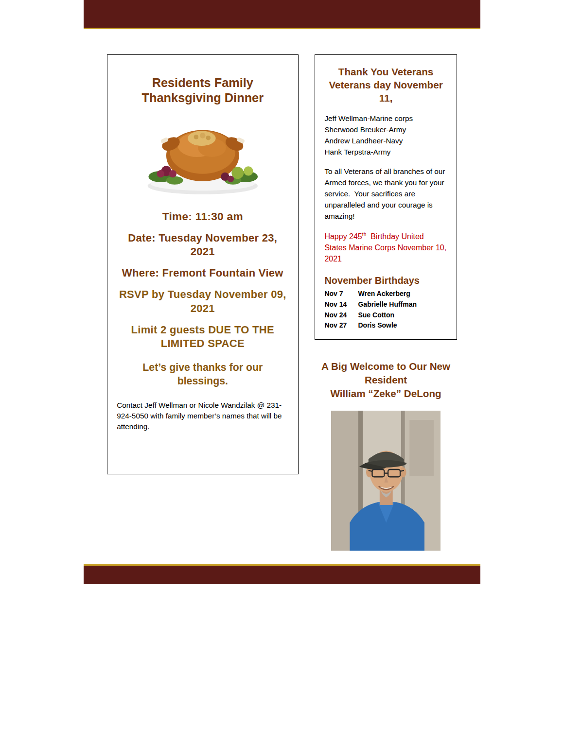Residents Family
Thanksgiving Dinner
Time: 11:30 am
Date: Tuesday November 23, 2021
Where: Fremont Fountain View
RSVP by Tuesday November 09, 2021
Limit 2 guests DUE TO THE LIMITED SPACE
Let’s give thanks for our blessings.
Contact Jeff Wellman or Nicole Wandzilak @ 231-924-5050 with family member’s names that will be attending.
Thank You Veterans
Veterans day November 11,
Jeff Wellman-Marine corps
Sherwood Breuker-Army
Andrew Landheer-Navy
Hank Terpstra-Army
To all Veterans of all branches of our Armed forces, we thank you for your service. Your sacrifices are unparalleled and your courage is amazing!
Happy 245th Birthday United States Marine Corps November 10, 2021
November Birthdays
Nov 7 Wren Ackerberg
Nov 14 Gabrielle Huffman
Nov 24 Sue Cotton
Nov 27 Doris Sowle
A Big Welcome to Our New Resident
William “Zeke” DeLong